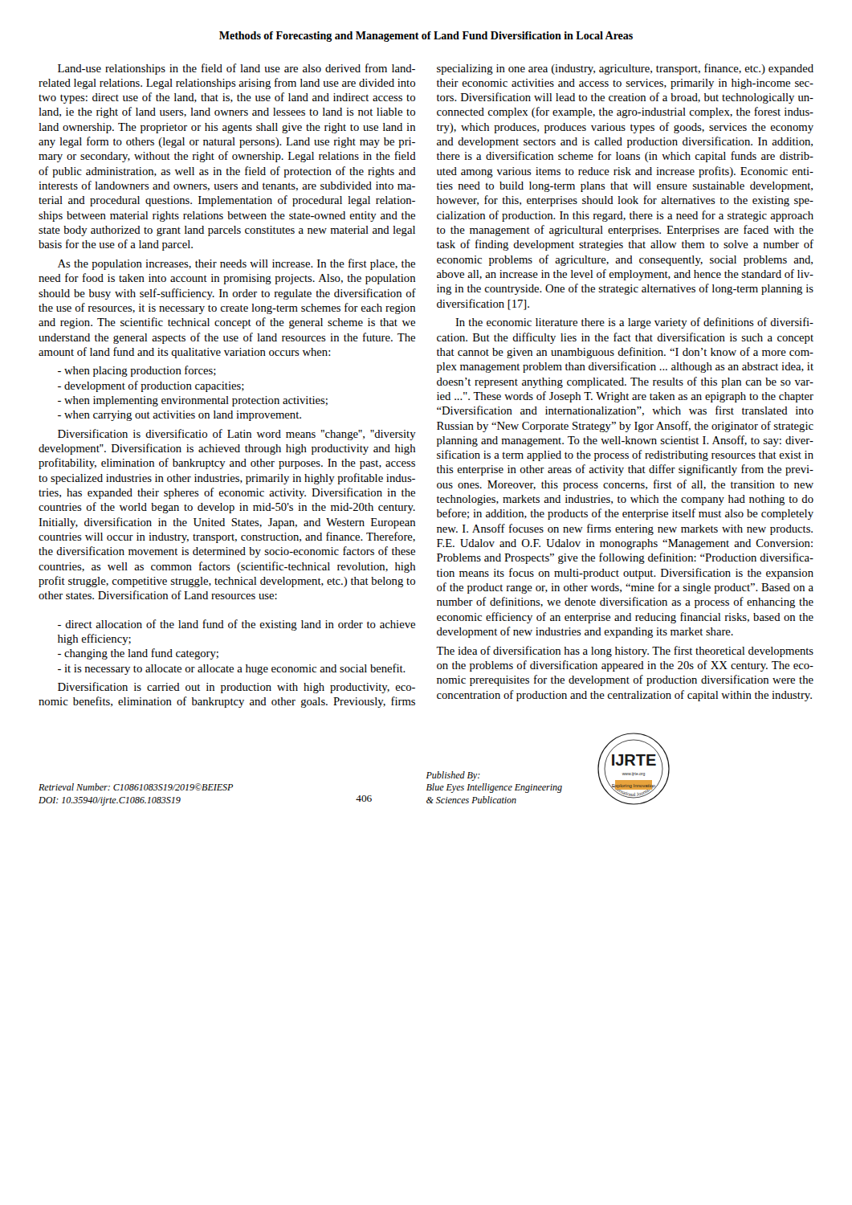Methods of Forecasting and Management of Land Fund Diversification in Local Areas
Land-use relationships in the field of land use are also derived from land-related legal relations. Legal relationships arising from land use are divided into two types: direct use of the land, that is, the use of land and indirect access to land, ie the right of land users, land owners and lessees to land is not liable to land ownership. The proprietor or his agents shall give the right to use land in any legal form to others (legal or natural persons). Land use right may be primary or secondary, without the right of ownership. Legal relations in the field of public administration, as well as in the field of protection of the rights and interests of landowners and owners, users and tenants, are subdivided into material and procedural questions. Implementation of procedural legal relationships between material rights relations between the state-owned entity and the state body authorized to grant land parcels constitutes a new material and legal basis for the use of a land parcel.
As the population increases, their needs will increase. In the first place, the need for food is taken into account in promising projects. Also, the population should be busy with self-sufficiency. In order to regulate the diversification of the use of resources, it is necessary to create long-term schemes for each region and region. The scientific technical concept of the general scheme is that we understand the general aspects of the use of land resources in the future. The amount of land fund and its qualitative variation occurs when:
- when placing production forces;
- development of production capacities;
- when implementing environmental protection activities;
- when carrying out activities on land improvement.
Diversification is diversificatio of Latin word means ''change'', ''diversity development''. Diversification is achieved through high productivity and high profitability, elimination of bankruptcy and other purposes. In the past, access to specialized industries in other industries, primarily in highly profitable industries, has expanded their spheres of economic activity. Diversification in the countries of the world began to develop in mid-50's in the mid-20th century. Initially, diversification in the United States, Japan, and Western European countries will occur in industry, transport, construction, and finance. Therefore, the diversification movement is determined by socio-economic factors of these countries, as well as common factors (scientific-technical revolution, high profit struggle, competitive struggle, technical development, etc.) that belong to other states. Diversification of Land resources use:
- direct allocation of the land fund of the existing land in order to achieve high efficiency;
- changing the land fund category;
- it is necessary to allocate or allocate a huge economic and social benefit.
Diversification is carried out in production with high productivity, economic benefits, elimination of bankruptcy and other goals. Previously, firms specializing in one area (industry, agriculture, transport, finance, etc.) expanded their economic activities and access to services, primarily in high-income sectors. Diversification will lead to the creation of a broad, but technologically unconnected complex (for example, the agro-industrial complex, the forest industry), which produces, produces various types of goods, services the economy and development sectors and is called production diversification. In addition, there is a diversification scheme for loans (in which capital funds are distributed among various items to reduce risk and increase profits). Economic entities need to build long-term plans that will ensure sustainable development, however, for this, enterprises should look for alternatives to the existing specialization of production. In this regard, there is a need for a strategic approach to the management of agricultural enterprises. Enterprises are faced with the task of finding development strategies that allow them to solve a number of economic problems of agriculture, and consequently, social problems and, above all, an increase in the level of employment, and hence the standard of living in the countryside. One of the strategic alternatives of long-term planning is diversification [17].
In the economic literature there is a large variety of definitions of diversification. But the difficulty lies in the fact that diversification is such a concept that cannot be given an unambiguous definition. “I don’t know of a more complex management problem than diversification ... although as an abstract idea, it doesn’t represent anything complicated. The results of this plan can be so varied ...". These words of Joseph T. Wright are taken as an epigraph to the chapter “Diversification and internationalization”, which was first translated into Russian by “New Corporate Strategy” by Igor Ansoff, the originator of strategic planning and management. To the well-known scientist I. Ansoff, to say: diversification is a term applied to the process of redistributing resources that exist in this enterprise in other areas of activity that differ significantly from the previous ones. Moreover, this process concerns, first of all, the transition to new technologies, markets and industries, to which the company had nothing to do before; in addition, the products of the enterprise itself must also be completely new. I. Ansoff focuses on new firms entering new markets with new products. F.E. Udalov and O.F. Udalov in monographs “Management and Conversion: Problems and Prospects” give the following definition: “Production diversification means its focus on multi-product output. Diversification is the expansion of the product range or, in other words, “mine for a single product”. Based on a number of definitions, we denote diversification as a process of enhancing the economic efficiency of an enterprise and reducing financial risks, based on the development of new industries and expanding its market share.
The idea of diversification has a long history. The first theoretical developments on the problems of diversification appeared in the 20s of XX century. The economic prerequisites for the development of production diversification were the concentration of production and the centralization of capital within the industry.
Retrieval Number: C10861083S19/2019©BEIESP
DOI: 10.35940/ijrte.C1086.1083S19
406
Published By:
Blue Eyes Intelligence Engineering
& Sciences Publication
IJRTE logo Recent Technology and Engineering International Journal of IJRTE www.ijrte.org Exploring Innovation